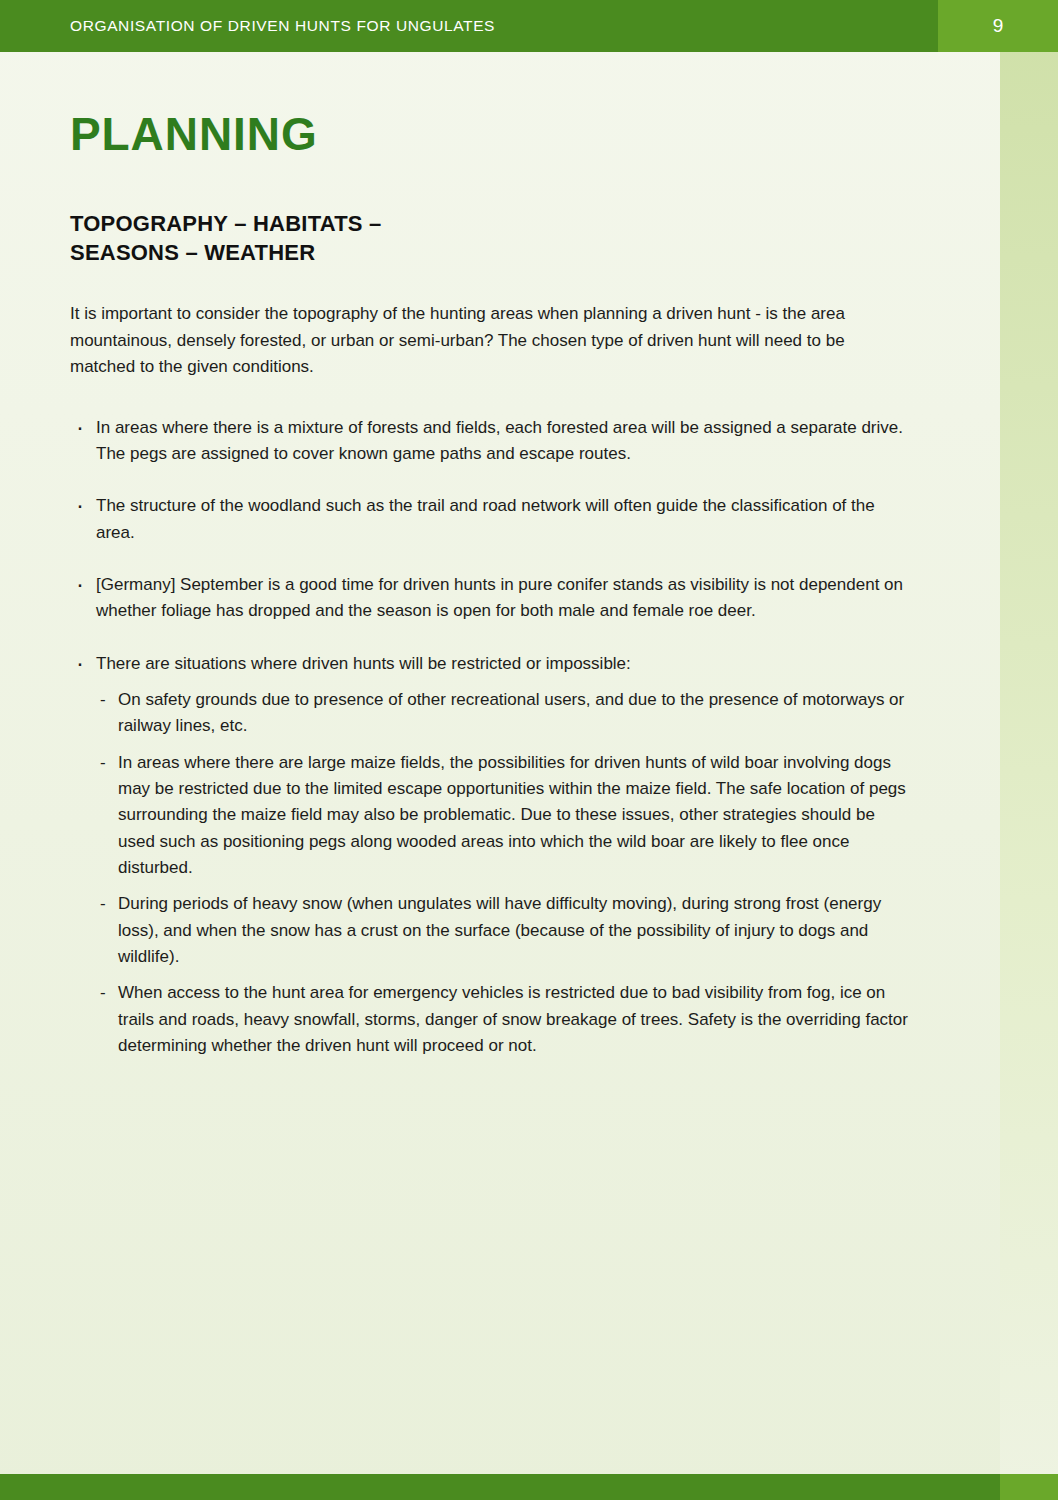Organisation of driven hunts for ungulates
9
PLANNING
TOPOGRAPHY – HABITATS –
SEASONS – WEATHER
It is important to consider the topography of the hunting areas when planning a driven hunt - is the area mountainous, densely forested, or urban or semi-urban? The chosen type of driven hunt will need to be matched to the given conditions.
In areas where there is a mixture of forests and fields, each forested area will be assigned a separate drive. The pegs are assigned to cover known game paths and escape routes.
The structure of the woodland such as the trail and road network will often guide the classification of the area.
[Germany] September is a good time for driven hunts in pure conifer stands as visibility is not dependent on whether foliage has dropped and the season is open for both male and female roe deer.
There are situations where driven hunts will be restricted or impossible:
On safety grounds due to presence of other recreational users, and due to the presence of motorways or railway lines, etc.
In areas where there are large maize fields, the possibilities for driven hunts of wild boar involving dogs may be restricted due to the limited escape opportunities within the maize field. The safe location of pegs surrounding the maize field may also be problematic. Due to these issues, other strategies should be used such as positioning pegs along wooded areas into which the wild boar are likely to flee once disturbed.
During periods of heavy snow (when ungulates will have difficulty moving), during strong frost (energy loss), and when the snow has a crust on the surface (because of the possibility of injury to dogs and wildlife).
When access to the hunt area for emergency vehicles is restricted due to bad visibility from fog, ice on trails and roads, heavy snowfall, storms, danger of snow breakage of trees. Safety is the overriding factor determining whether the driven hunt will proceed or not.